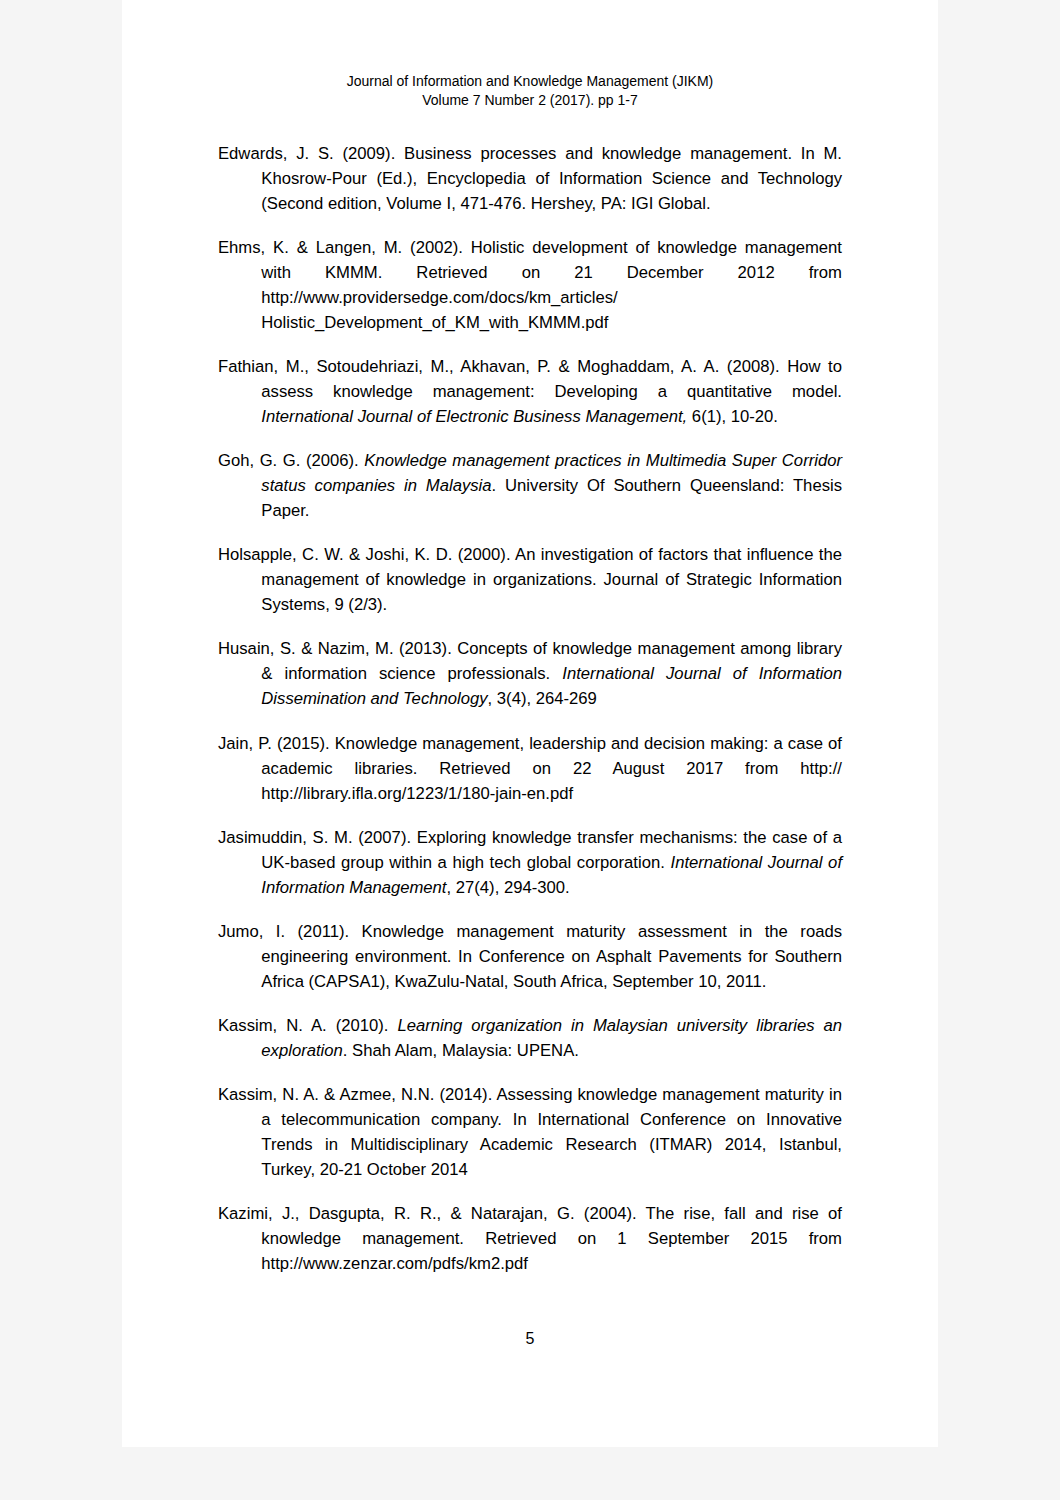Journal of Information and Knowledge Management (JIKM)
Volume 7 Number 2 (2017). pp 1-7
Edwards, J. S. (2009). Business processes and knowledge management. In M. Khosrow-Pour (Ed.), Encyclopedia of Information Science and Technology (Second edition, Volume I, 471-476. Hershey, PA: IGI Global.
Ehms, K. & Langen, M. (2002). Holistic development of knowledge management with KMMM. Retrieved on 21 December 2012 from http://www.providersedge.com/docs/km_articles/ Holistic_Development_of_KM_with_KMMM.pdf
Fathian, M., Sotoudehriazi, M., Akhavan, P. & Moghaddam, A. A. (2008). How to assess knowledge management: Developing a quantitative model. International Journal of Electronic Business Management, 6(1), 10-20.
Goh, G. G. (2006). Knowledge management practices in Multimedia Super Corridor status companies in Malaysia. University Of Southern Queensland: Thesis Paper.
Holsapple, C. W. & Joshi, K. D. (2000). An investigation of factors that influence the management of knowledge in organizations. Journal of Strategic Information Systems, 9 (2/3).
Husain, S. & Nazim, M. (2013). Concepts of knowledge management among library & information science professionals. International Journal of Information Dissemination and Technology, 3(4), 264-269
Jain, P. (2015). Knowledge management, leadership and decision making: a case of academic libraries. Retrieved on 22 August 2017 from http:// http://library.ifla.org/1223/1/180-jain-en.pdf
Jasimuddin, S. M. (2007). Exploring knowledge transfer mechanisms: the case of a UK-based group within a high tech global corporation. International Journal of Information Management, 27(4), 294-300.
Jumo, I. (2011). Knowledge management maturity assessment in the roads engineering environment. In Conference on Asphalt Pavements for Southern Africa (CAPSA1), KwaZulu-Natal, South Africa, September 10, 2011.
Kassim, N. A. (2010). Learning organization in Malaysian university libraries an exploration. Shah Alam, Malaysia: UPENA.
Kassim, N. A. & Azmee, N.N. (2014). Assessing knowledge management maturity in a telecommunication company. In International Conference on Innovative Trends in Multidisciplinary Academic Research (ITMAR) 2014, Istanbul, Turkey, 20-21 October 2014
Kazimi, J., Dasgupta, R. R., & Natarajan, G. (2004). The rise, fall and rise of knowledge management. Retrieved on 1 September 2015 from http://www.zenzar.com/pdfs/km2.pdf
5